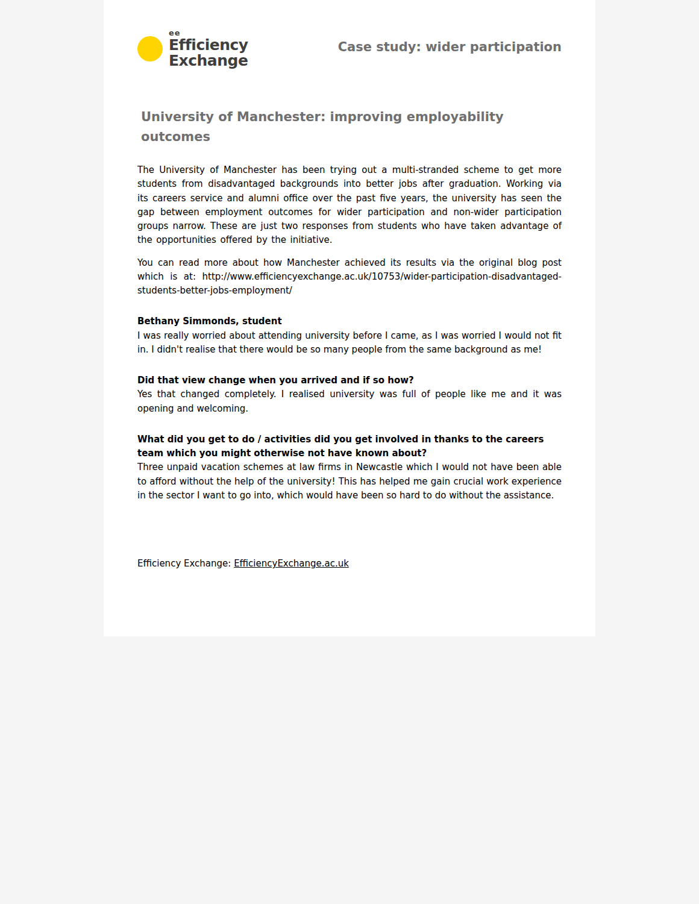ee Efficiency
Exchange
Case study: wider participation
University of Manchester: improving employability outcomes
The University of Manchester has been trying out a multi-stranded scheme to get more students from disadvantaged backgrounds into better jobs after graduation. Working via its careers service and alumni office over the past five years, the university has seen the gap between employment outcomes for wider participation and non-wider participation groups narrow. These are just two responses from students who have taken advantage of the opportunities offered by the initiative.
You can read more about how Manchester achieved its results via the original blog post which is at: http://www.efficiencyexchange.ac.uk/10753/wider-participation-disadvantaged-students-better-jobs-employment/
Bethany Simmonds, student
I was really worried about attending university before I came, as I was worried I would not fit in. I didn't realise that there would be so many people from the same background as me!
Did that view change when you arrived and if so how?
Yes that changed completely. I realised university was full of people like me and it was opening and welcoming.
What did you get to do / activities did you get involved in thanks to the careers team which you might otherwise not have known about?
Three unpaid vacation schemes at law firms in Newcastle which I would not have been able to afford without the help of the university! This has helped me gain crucial work experience in the sector I want to go into, which would have been so hard to do without the assistance.
Efficiency Exchange: EfficiencyExchange.ac.uk